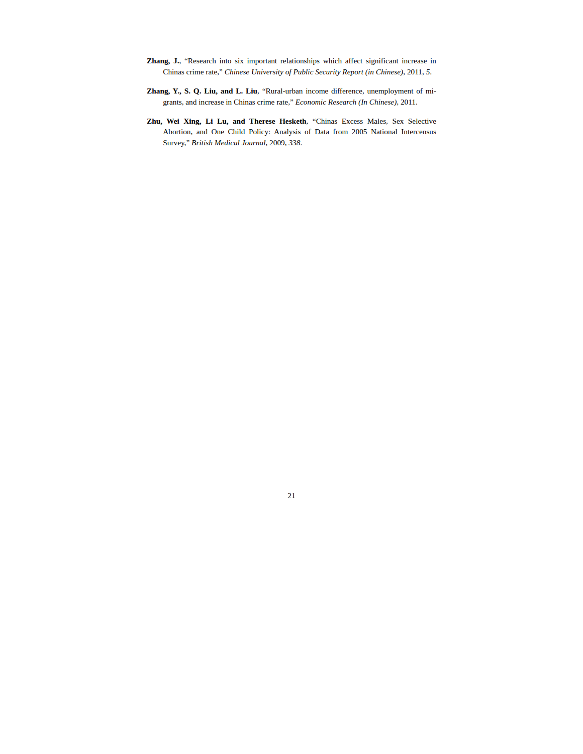Zhang, J., “Research into six important relationships which affect significant increase in Chinas crime rate,” Chinese University of Public Security Report (in Chinese), 2011, 5.
Zhang, Y., S. Q. Liu, and L. Liu, “Rural-urban income difference, unemployment of migrants, and increase in Chinas crime rate,” Economic Research (In Chinese), 2011.
Zhu, Wei Xing, Li Lu, and Therese Hesketh, “Chinas Excess Males, Sex Selective Abortion, and One Child Policy: Analysis of Data from 2005 National Intercensus Survey,” British Medical Journal, 2009, 338.
21